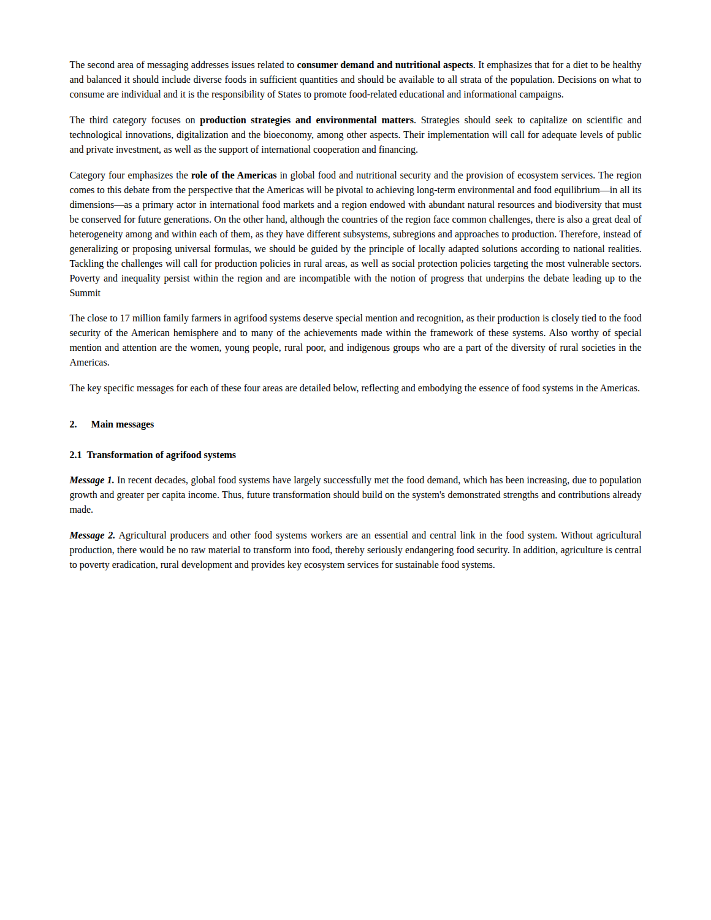The second area of messaging addresses issues related to consumer demand and nutritional aspects. It emphasizes that for a diet to be healthy and balanced it should include diverse foods in sufficient quantities and should be available to all strata of the population. Decisions on what to consume are individual and it is the responsibility of States to promote food-related educational and informational campaigns.
The third category focuses on production strategies and environmental matters. Strategies should seek to capitalize on scientific and technological innovations, digitalization and the bioeconomy, among other aspects. Their implementation will call for adequate levels of public and private investment, as well as the support of international cooperation and financing.
Category four emphasizes the role of the Americas in global food and nutritional security and the provision of ecosystem services. The region comes to this debate from the perspective that the Americas will be pivotal to achieving long-term environmental and food equilibrium—in all its dimensions—as a primary actor in international food markets and a region endowed with abundant natural resources and biodiversity that must be conserved for future generations. On the other hand, although the countries of the region face common challenges, there is also a great deal of heterogeneity among and within each of them, as they have different subsystems, subregions and approaches to production. Therefore, instead of generalizing or proposing universal formulas, we should be guided by the principle of locally adapted solutions according to national realities. Tackling the challenges will call for production policies in rural areas, as well as social protection policies targeting the most vulnerable sectors. Poverty and inequality persist within the region and are incompatible with the notion of progress that underpins the debate leading up to the Summit
The close to 17 million family farmers in agrifood systems deserve special mention and recognition, as their production is closely tied to the food security of the American hemisphere and to many of the achievements made within the framework of these systems. Also worthy of special mention and attention are the women, young people, rural poor, and indigenous groups who are a part of the diversity of rural societies in the Americas.
The key specific messages for each of these four areas are detailed below, reflecting and embodying the essence of food systems in the Americas.
2. Main messages
2.1 Transformation of agrifood systems
Message 1. In recent decades, global food systems have largely successfully met the food demand, which has been increasing, due to population growth and greater per capita income. Thus, future transformation should build on the system's demonstrated strengths and contributions already made.
Message 2. Agricultural producers and other food systems workers are an essential and central link in the food system. Without agricultural production, there would be no raw material to transform into food, thereby seriously endangering food security. In addition, agriculture is central to poverty eradication, rural development and provides key ecosystem services for sustainable food systems.